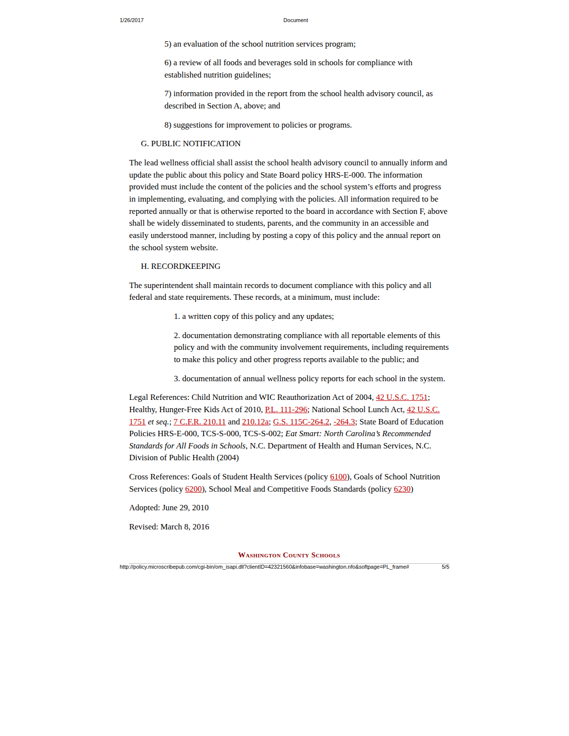1/26/2017
Document
5) an evaluation of the school nutrition services program;
6) a review of all foods and beverages sold in schools for compliance with established nutrition guidelines;
7) information provided in the report from the school health advisory council, as described in Section A, above; and
8) suggestions for improvement to policies or programs.
G. PUBLIC NOTIFICATION
The lead wellness official shall assist the school health advisory council to annually inform and update the public about this policy and State Board policy HRS-E-000. The information provided must include the content of the policies and the school system’s efforts and progress in implementing, evaluating, and complying with the policies. All information required to be reported annually or that is otherwise reported to the board in accordance with Section F, above shall be widely disseminated to students, parents, and the community in an accessible and easily understood manner, including by posting a copy of this policy and the annual report on the school system website.
H. RECORDKEEPING
The superintendent shall maintain records to document compliance with this policy and all federal and state requirements. These records, at a minimum, must include:
1. a written copy of this policy and any updates;
2. documentation demonstrating compliance with all reportable elements of this policy and with the community involvement requirements, including requirements to make this policy and other progress reports available to the public; and
3. documentation of annual wellness policy reports for each school in the system.
Legal References: Child Nutrition and WIC Reauthorization Act of 2004, 42 U.S.C. 1751; Healthy, Hunger-Free Kids Act of 2010, P.L. 111-296; National School Lunch Act, 42 U.S.C. 1751 et seq.; 7 C.F.R. 210.11 and 210.12a; G.S. 115C-264.2, -264.3; State Board of Education Policies HRS-E-000, TCS-S-000, TCS-S-002; Eat Smart: North Carolina’s Recommended Standards for All Foods in Schools, N.C. Department of Health and Human Services, N.C. Division of Public Health (2004)
Cross References: Goals of Student Health Services (policy 6100), Goals of School Nutrition Services (policy 6200), School Meal and Competitive Foods Standards (policy 6230)
Adopted: June 29, 2010
Revised: March 8, 2016
Washington County Schools
http://policy.microscribepub.com/cgi-bin/om_isapi.dll?clientID=42321560&infobase=washington.nfo&softpage=PL_frame#
5/5